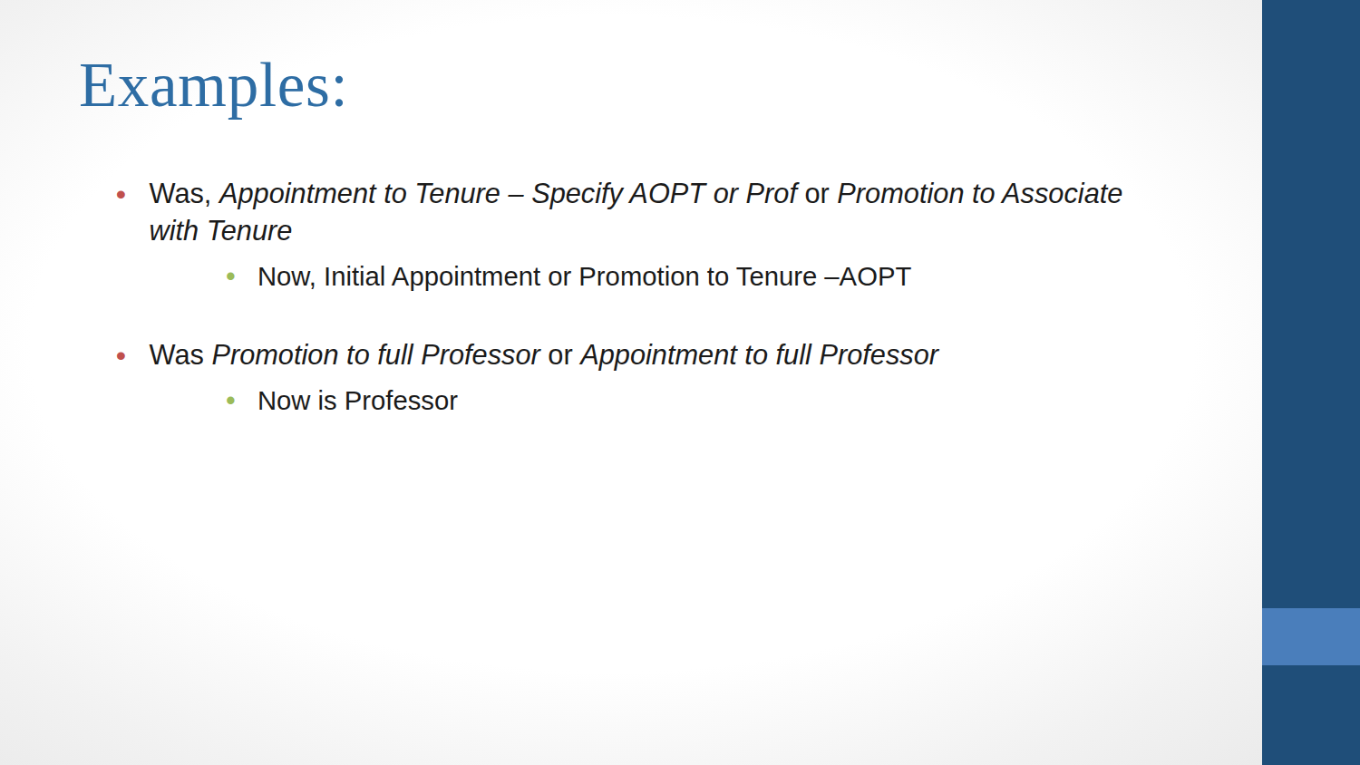Examples:
Was, Appointment to Tenure – Specify AOPT or Prof or Promotion to Associate with Tenure
Now, Initial Appointment or Promotion to Tenure –AOPT
Was Promotion to full Professor or Appointment to full Professor
Now is Professor